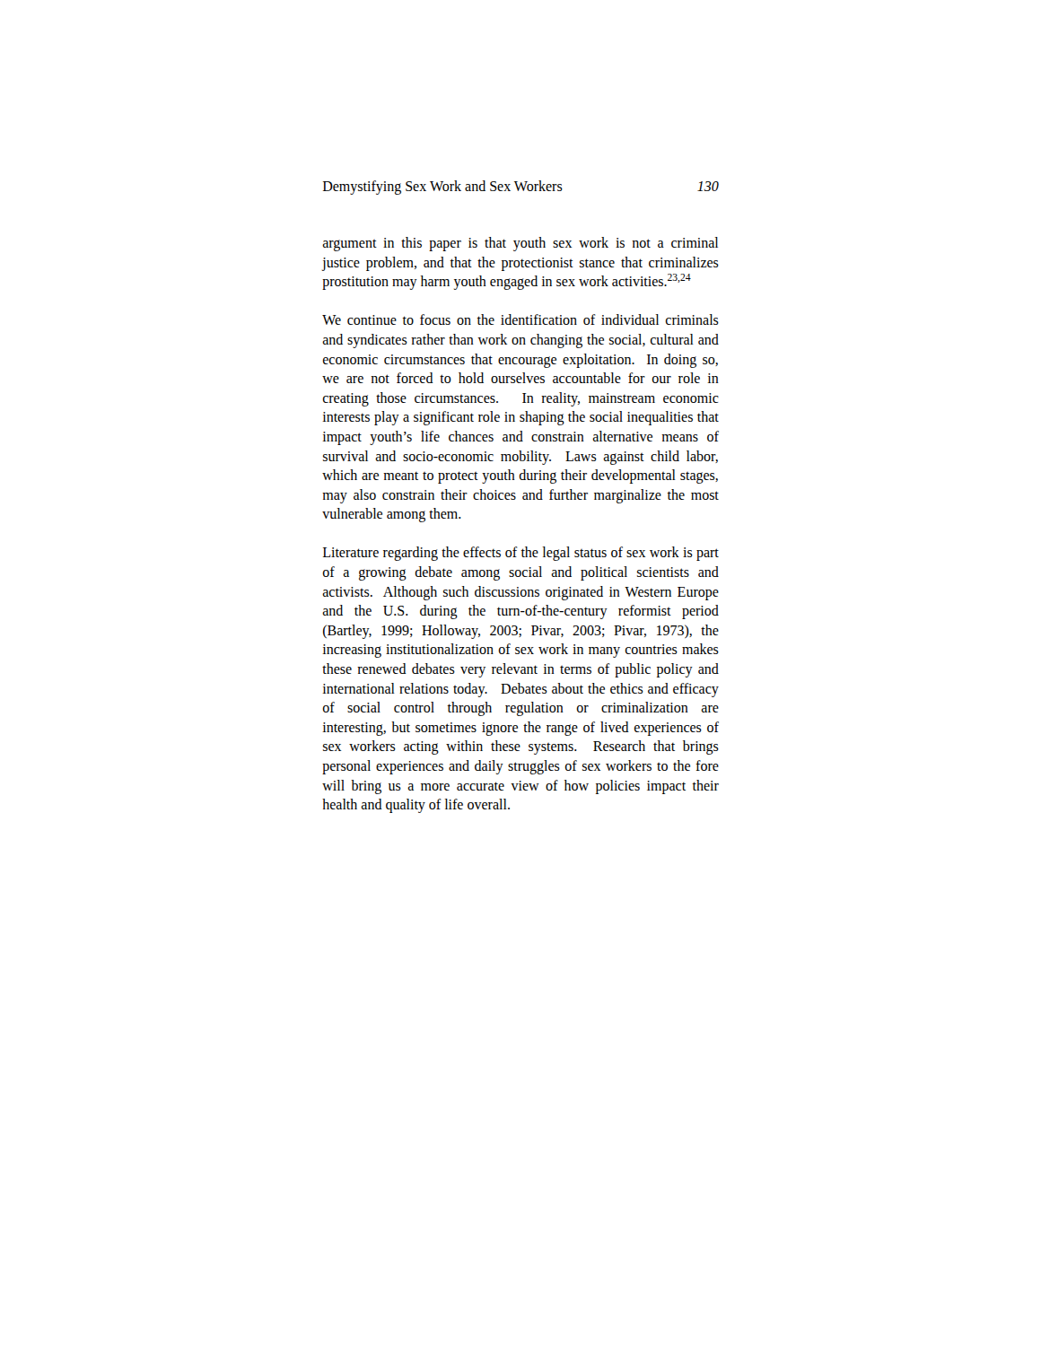Demystifying Sex Work and Sex Workers 130
argument in this paper is that youth sex work is not a criminal justice problem, and that the protectionist stance that criminalizes prostitution may harm youth engaged in sex work activities.23,24
We continue to focus on the identification of individual criminals and syndicates rather than work on changing the social, cultural and economic circumstances that encourage exploitation. In doing so, we are not forced to hold ourselves accountable for our role in creating those circumstances. In reality, mainstream economic interests play a significant role in shaping the social inequalities that impact youth’s life chances and constrain alternative means of survival and socio-economic mobility. Laws against child labor, which are meant to protect youth during their developmental stages, may also constrain their choices and further marginalize the most vulnerable among them.
Literature regarding the effects of the legal status of sex work is part of a growing debate among social and political scientists and activists. Although such discussions originated in Western Europe and the U.S. during the turn-of-the-century reformist period (Bartley, 1999; Holloway, 2003; Pivar, 2003; Pivar, 1973), the increasing institutionalization of sex work in many countries makes these renewed debates very relevant in terms of public policy and international relations today. Debates about the ethics and efficacy of social control through regulation or criminalization are interesting, but sometimes ignore the range of lived experiences of sex workers acting within these systems. Research that brings personal experiences and daily struggles of sex workers to the fore will bring us a more accurate view of how policies impact their health and quality of life overall.